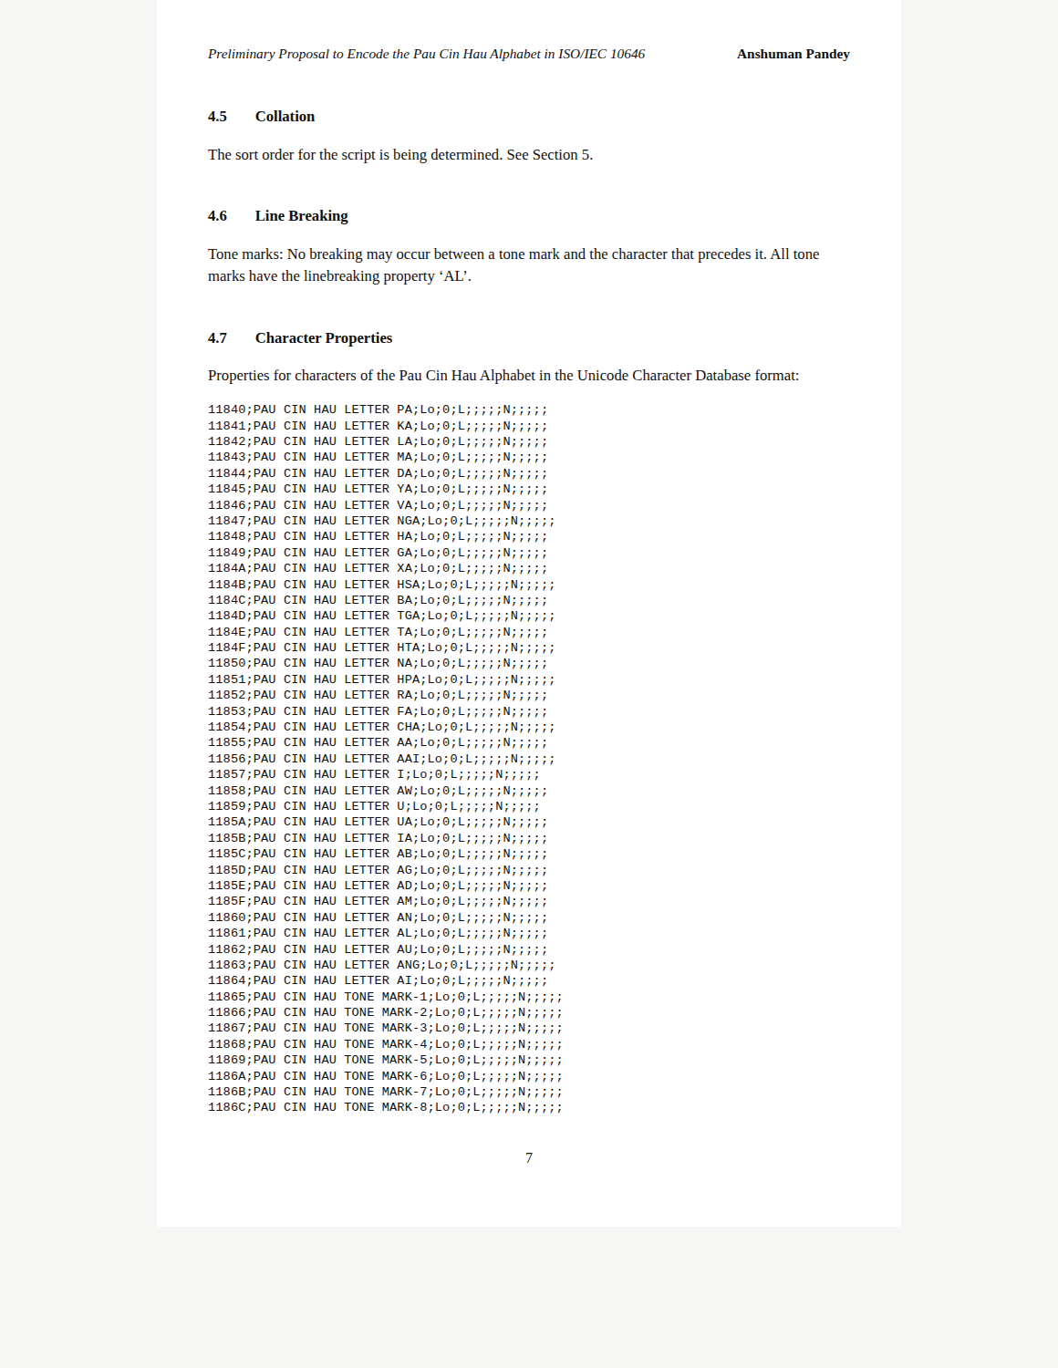Preliminary Proposal to Encode the Pau Cin Hau Alphabet in ISO/IEC 10646 Anshuman Pandey
4.5 Collation
The sort order for the script is being determined. See Section 5.
4.6 Line Breaking
Tone marks: No breaking may occur between a tone mark and the character that precedes it. All tone marks have the linebreaking property ‘AL’.
4.7 Character Properties
Properties for characters of the Pau Cin Hau Alphabet in the Unicode Character Database format:
11840;PAU CIN HAU LETTER PA;Lo;0;L;;;;;N;;;;;
11841;PAU CIN HAU LETTER KA;Lo;0;L;;;;;N;;;;;
11842;PAU CIN HAU LETTER LA;Lo;0;L;;;;;N;;;;;
11843;PAU CIN HAU LETTER MA;Lo;0;L;;;;;N;;;;;
11844;PAU CIN HAU LETTER DA;Lo;0;L;;;;;N;;;;;
11845;PAU CIN HAU LETTER YA;Lo;0;L;;;;;N;;;;;
11846;PAU CIN HAU LETTER VA;Lo;0;L;;;;;N;;;;;
11847;PAU CIN HAU LETTER NGA;Lo;0;L;;;;;N;;;;;
11848;PAU CIN HAU LETTER HA;Lo;0;L;;;;;N;;;;;
11849;PAU CIN HAU LETTER GA;Lo;0;L;;;;;N;;;;;
1184A;PAU CIN HAU LETTER XA;Lo;0;L;;;;;N;;;;;
1184B;PAU CIN HAU LETTER HSA;Lo;0;L;;;;;N;;;;;
1184C;PAU CIN HAU LETTER BA;Lo;0;L;;;;;N;;;;;
1184D;PAU CIN HAU LETTER TGA;Lo;0;L;;;;;N;;;;;
1184E;PAU CIN HAU LETTER TA;Lo;0;L;;;;;N;;;;;
1184F;PAU CIN HAU LETTER HTA;Lo;0;L;;;;;N;;;;;
11850;PAU CIN HAU LETTER NA;Lo;0;L;;;;;N;;;;;
11851;PAU CIN HAU LETTER HPA;Lo;0;L;;;;;N;;;;;
11852;PAU CIN HAU LETTER RA;Lo;0;L;;;;;N;;;;;
11853;PAU CIN HAU LETTER FA;Lo;0;L;;;;;N;;;;;
11854;PAU CIN HAU LETTER CHA;Lo;0;L;;;;;N;;;;;
11855;PAU CIN HAU LETTER AA;Lo;0;L;;;;;N;;;;;
11856;PAU CIN HAU LETTER AAI;Lo;0;L;;;;;N;;;;;
11857;PAU CIN HAU LETTER I;Lo;0;L;;;;;N;;;;;
11858;PAU CIN HAU LETTER AW;Lo;0;L;;;;;N;;;;;
11859;PAU CIN HAU LETTER U;Lo;0;L;;;;;N;;;;;
1185A;PAU CIN HAU LETTER UA;Lo;0;L;;;;;N;;;;;
1185B;PAU CIN HAU LETTER IA;Lo;0;L;;;;;N;;;;;
1185C;PAU CIN HAU LETTER AB;Lo;0;L;;;;;N;;;;;
1185D;PAU CIN HAU LETTER AG;Lo;0;L;;;;;N;;;;;
1185E;PAU CIN HAU LETTER AD;Lo;0;L;;;;;N;;;;;
1185F;PAU CIN HAU LETTER AM;Lo;0;L;;;;;N;;;;;
11860;PAU CIN HAU LETTER AN;Lo;0;L;;;;;N;;;;;
11861;PAU CIN HAU LETTER AL;Lo;0;L;;;;;N;;;;;
11862;PAU CIN HAU LETTER AU;Lo;0;L;;;;;N;;;;;
11863;PAU CIN HAU LETTER ANG;Lo;0;L;;;;;N;;;;;
11864;PAU CIN HAU LETTER AI;Lo;0;L;;;;;N;;;;;
11865;PAU CIN HAU TONE MARK-1;Lo;0;L;;;;;N;;;;;
11866;PAU CIN HAU TONE MARK-2;Lo;0;L;;;;;N;;;;;
11867;PAU CIN HAU TONE MARK-3;Lo;0;L;;;;;N;;;;;
11868;PAU CIN HAU TONE MARK-4;Lo;0;L;;;;;N;;;;;
11869;PAU CIN HAU TONE MARK-5;Lo;0;L;;;;;N;;;;;
1186A;PAU CIN HAU TONE MARK-6;Lo;0;L;;;;;N;;;;;
1186B;PAU CIN HAU TONE MARK-7;Lo;0;L;;;;;N;;;;;
1186C;PAU CIN HAU TONE MARK-8;Lo;0;L;;;;;N;;;;;
7